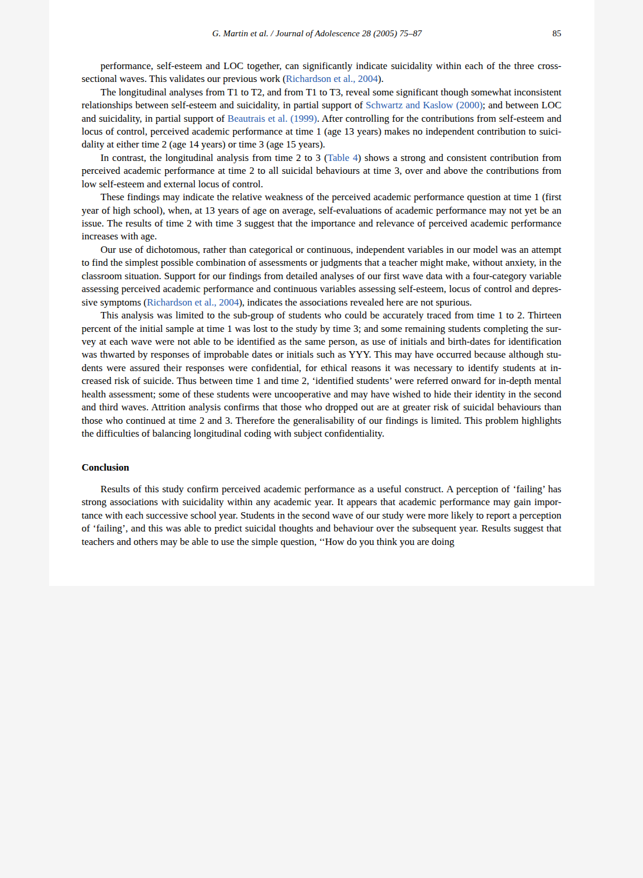G. Martin et al. / Journal of Adolescence 28 (2005) 75–87 85
performance, self-esteem and LOC together, can significantly indicate suicidality within each of the three cross-sectional waves. This validates our previous work (Richardson et al., 2004).
The longitudinal analyses from T1 to T2, and from T1 to T3, reveal some significant though somewhat inconsistent relationships between self-esteem and suicidality, in partial support of Schwartz and Kaslow (2000); and between LOC and suicidality, in partial support of Beautrais et al. (1999). After controlling for the contributions from self-esteem and locus of control, perceived academic performance at time 1 (age 13 years) makes no independent contribution to suicidality at either time 2 (age 14 years) or time 3 (age 15 years).
In contrast, the longitudinal analysis from time 2 to 3 (Table 4) shows a strong and consistent contribution from perceived academic performance at time 2 to all suicidal behaviours at time 3, over and above the contributions from low self-esteem and external locus of control.
These findings may indicate the relative weakness of the perceived academic performance question at time 1 (first year of high school), when, at 13 years of age on average, self-evaluations of academic performance may not yet be an issue. The results of time 2 with time 3 suggest that the importance and relevance of perceived academic performance increases with age.
Our use of dichotomous, rather than categorical or continuous, independent variables in our model was an attempt to find the simplest possible combination of assessments or judgments that a teacher might make, without anxiety, in the classroom situation. Support for our findings from detailed analyses of our first wave data with a four-category variable assessing perceived academic performance and continuous variables assessing self-esteem, locus of control and depressive symptoms (Richardson et al., 2004), indicates the associations revealed here are not spurious.
This analysis was limited to the sub-group of students who could be accurately traced from time 1 to 2. Thirteen percent of the initial sample at time 1 was lost to the study by time 3; and some remaining students completing the survey at each wave were not able to be identified as the same person, as use of initials and birth-dates for identification was thwarted by responses of improbable dates or initials such as YYY. This may have occurred because although students were assured their responses were confidential, for ethical reasons it was necessary to identify students at increased risk of suicide. Thus between time 1 and time 2, ‘identified students’ were referred onward for in-depth mental health assessment; some of these students were uncooperative and may have wished to hide their identity in the second and third waves. Attrition analysis confirms that those who dropped out are at greater risk of suicidal behaviours than those who continued at time 2 and 3. Therefore the generalisability of our findings is limited. This problem highlights the difficulties of balancing longitudinal coding with subject confidentiality.
Conclusion
Results of this study confirm perceived academic performance as a useful construct. A perception of ‘failing’ has strong associations with suicidality within any academic year. It appears that academic performance may gain importance with each successive school year. Students in the second wave of our study were more likely to report a perception of ‘failing’, and this was able to predict suicidal thoughts and behaviour over the subsequent year. Results suggest that teachers and others may be able to use the simple question, ‘‘How do you think you are doing